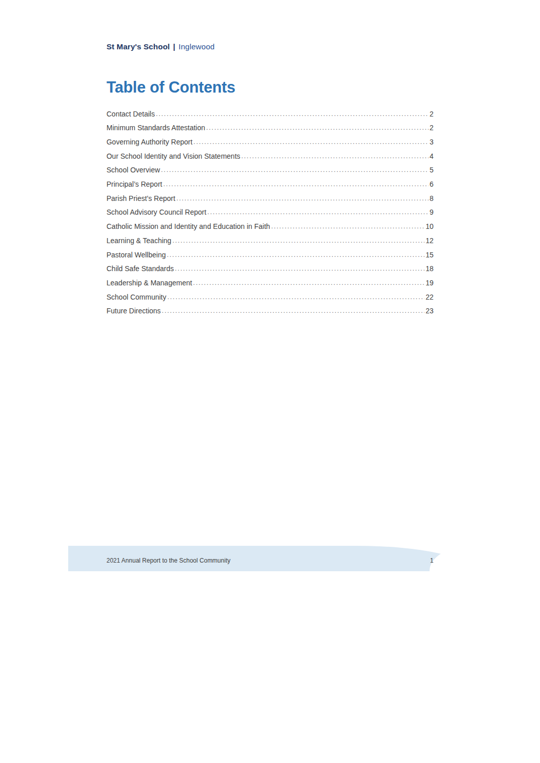St Mary's School | Inglewood
Table of Contents
Contact Details........................................................................................................................................... 2
Minimum Standards Attestation................................................................................................................. 2
Governing Authority Report......................................................................................................................... 3
Our School Identity and Vision Statements................................................................................................. 4
School Overview......................................................................................................................................... 5
Principal’s Report......................................................................................................................................... 6
Parish Priest’s Report.................................................................................................................................. 8
School Advisory Council Report................................................................................................................. 9
Catholic Mission and Identity and Education in Faith................................................................................. 10
Learning & Teaching.................................................................................................................................. 12
Pastoral Wellbeing..................................................................................................................................... 15
Child Safe Standards................................................................................................................................. 18
Leadership & Management......................................................................................................................... 19
School Community.................................................................................................................................... 22
Future Directions....................................................................................................................................... 23
2021 Annual Report to the School Community
1